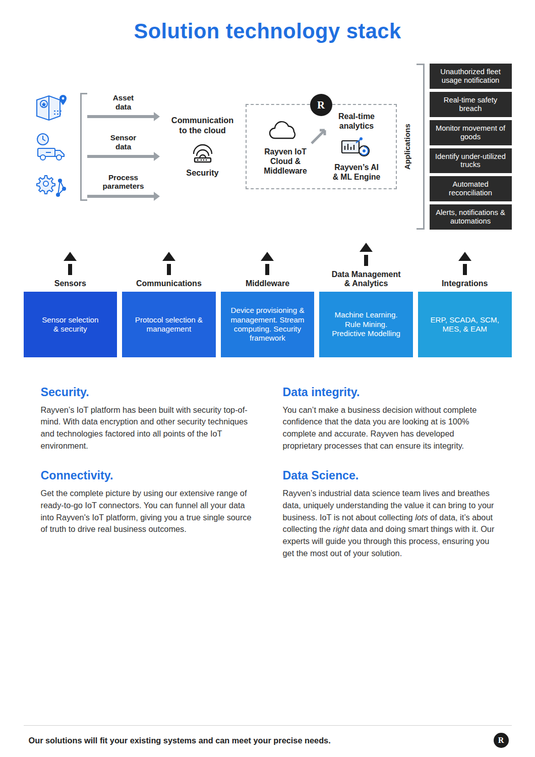Solution technology stack
Asset
data
Sensor
data
Process
parameters
Communication
to the cloud
Security
R
Rayven IoT
Cloud &
Middleware
Real-time
analytics
Rayven’s AI
& ML Engine
Applications
Unauthorized fleet usage notification
Real-time safety breach
Monitor movement of goods
Identify under-utilized trucks
Automated reconciliation
Alerts, notifications & automations
Sensors
Communications
Middleware
Data Management
& Analytics
Integrations
Sensor selection
& security
Protocol selection & management
Device provisioning & management. Stream computing. Security framework
Machine Learning.
Rule Mining.
Predictive Modelling
ERP, SCADA, SCM, MES, & EAM
Security.
Rayven’s IoT platform has been built with security top-of-mind. With data encryption and other security techniques and technologies factored into all points of the IoT environment.
Data integrity.
You can’t make a business decision without complete confidence that the data you are looking at is 100% complete and accurate. Rayven has developed proprietary processes that can ensure its integrity.
Connectivity.
Get the complete picture by using our extensive range of ready-to-go IoT connectors. You can funnel all your data into Rayven's IoT platform, giving you a true single source of truth to drive real business outcomes.
Data Science.
Rayven’s industrial data science team lives and breathes data, uniquely understanding the value it can bring to your business. IoT is not about collecting lots of data, it’s about collecting the right data and doing smart things with it. Our experts will guide you through this process, ensuring you get the most out of your solution.
Our solutions will fit your existing systems and can meet your precise needs.
R